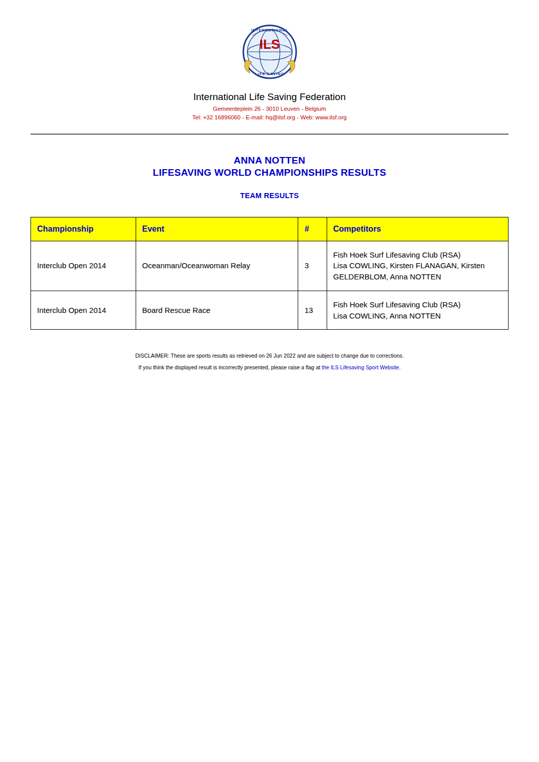ILS INTERNATIONAL LIFE SAVING
International Life Saving Federation
Gemeenteplein 26 - 3010 Leuven - Belgium
Tel: +32 16896060 - E-mail: hq@ilsf.org - Web: www.ilsf.org
ANNA NOTTEN
LIFESAVING WORLD CHAMPIONSHIPS RESULTS
TEAM RESULTS
| Championship | Event | # | Competitors |
| --- | --- | --- | --- |
| Interclub Open 2014 | Oceanman/Oceanwoman Relay | 3 | Fish Hoek Surf Lifesaving Club (RSA) Lisa COWLING, Kirsten FLANAGAN, Kirsten GELDERBLOM, Anna NOTTEN |
| Interclub Open 2014 | Board Rescue Race | 13 | Fish Hoek Surf Lifesaving Club (RSA) Lisa COWLING, Anna NOTTEN |
DISCLAIMER: These are sports results as retrieved on 26 Jun 2022 and are subject to change due to corrections.
If you think the displayed result is incorrectly presented, please raise a flag at the ILS Lifesaving Sport Website.